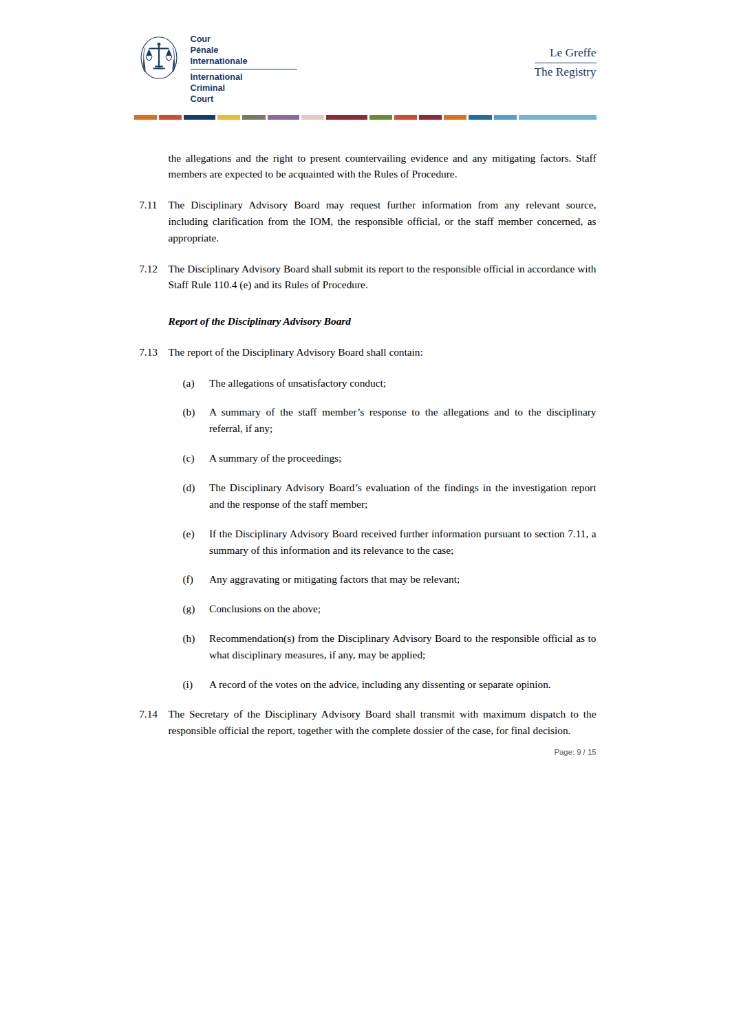Cour
Pénale
Internationale
International
Criminal
Court
Le Greffe
The Registry
the allegations and the right to present countervailing evidence and any mitigating factors. Staff members are expected to be acquainted with the Rules of Procedure.
7.11
The Disciplinary Advisory Board may request further information from any relevant source, including clarification from the IOM, the responsible official, or the staff member concerned, as appropriate.
7.12
The Disciplinary Advisory Board shall submit its report to the responsible official in accordance with Staff Rule 110.4 (e) and its Rules of Procedure.
Report of the Disciplinary Advisory Board
7.13
The report of the Disciplinary Advisory Board shall contain:
(a) The allegations of unsatisfactory conduct;
(b) A summary of the staff member’s response to the allegations and to the disciplinary referral, if any;
(c) A summary of the proceedings;
(d) The Disciplinary Advisory Board’s evaluation of the findings in the investigation report and the response of the staff member;
(e) If the Disciplinary Advisory Board received further information pursuant to section 7.11, a summary of this information and its relevance to the case;
(f) Any aggravating or mitigating factors that may be relevant;
(g) Conclusions on the above;
(h) Recommendation(s) from the Disciplinary Advisory Board to the responsible official as to what disciplinary measures, if any, may be applied;
(i) A record of the votes on the advice, including any dissenting or separate opinion.
7.14
The Secretary of the Disciplinary Advisory Board shall transmit with maximum dispatch to the responsible official the report, together with the complete dossier of the case, for final decision.
Page: 9 / 15